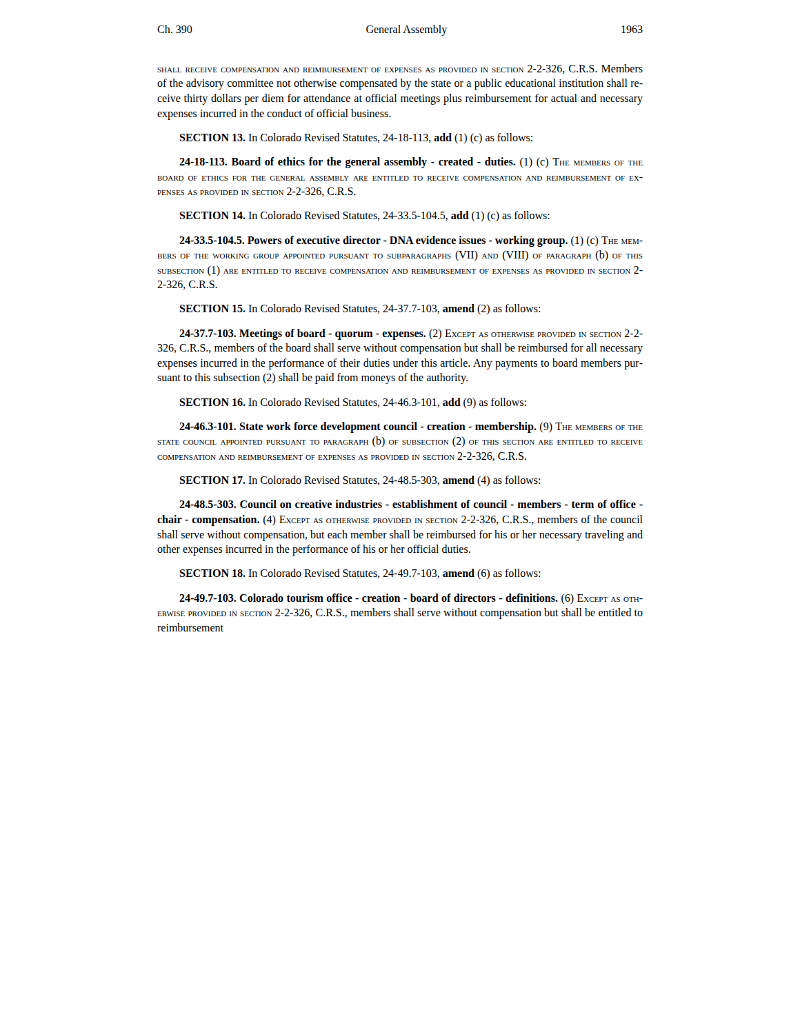Ch. 390 General Assembly 1963
shall receive compensation and reimbursement of expenses as provided in section 2-2-326, C.R.S. Members of the advisory committee not otherwise compensated by the state or a public educational institution shall receive thirty dollars per diem for attendance at official meetings plus reimbursement for actual and necessary expenses incurred in the conduct of official business.
SECTION 13. In Colorado Revised Statutes, 24-18-113, add (1) (c) as follows:
24-18-113. Board of ethics for the general assembly - created - duties. (1) (c) The members of the board of ethics for the general assembly are entitled to receive compensation and reimbursement of expenses as provided in section 2-2-326, C.R.S.
SECTION 14. In Colorado Revised Statutes, 24-33.5-104.5, add (1) (c) as follows:
24-33.5-104.5. Powers of executive director - DNA evidence issues - working group. (1) (c) The members of the working group appointed pursuant to subparagraphs (VII) and (VIII) of paragraph (b) of this subsection (1) are entitled to receive compensation and reimbursement of expenses as provided in section 2-2-326, C.R.S.
SECTION 15. In Colorado Revised Statutes, 24-37.7-103, amend (2) as follows:
24-37.7-103. Meetings of board - quorum - expenses. (2) Except as otherwise provided in section 2-2-326, C.R.S., members of the board shall serve without compensation but shall be reimbursed for all necessary expenses incurred in the performance of their duties under this article. Any payments to board members pursuant to this subsection (2) shall be paid from moneys of the authority.
SECTION 16. In Colorado Revised Statutes, 24-46.3-101, add (9) as follows:
24-46.3-101. State work force development council - creation - membership. (9) The members of the state council appointed pursuant to paragraph (b) of subsection (2) of this section are entitled to receive compensation and reimbursement of expenses as provided in section 2-2-326, C.R.S.
SECTION 17. In Colorado Revised Statutes, 24-48.5-303, amend (4) as follows:
24-48.5-303. Council on creative industries - establishment of council - members - term of office - chair - compensation. (4) Except as otherwise provided in section 2-2-326, C.R.S., members of the council shall serve without compensation, but each member shall be reimbursed for his or her necessary traveling and other expenses incurred in the performance of his or her official duties.
SECTION 18. In Colorado Revised Statutes, 24-49.7-103, amend (6) as follows:
24-49.7-103. Colorado tourism office - creation - board of directors - definitions. (6) Except as otherwise provided in section 2-2-326, C.R.S., members shall serve without compensation but shall be entitled to reimbursement